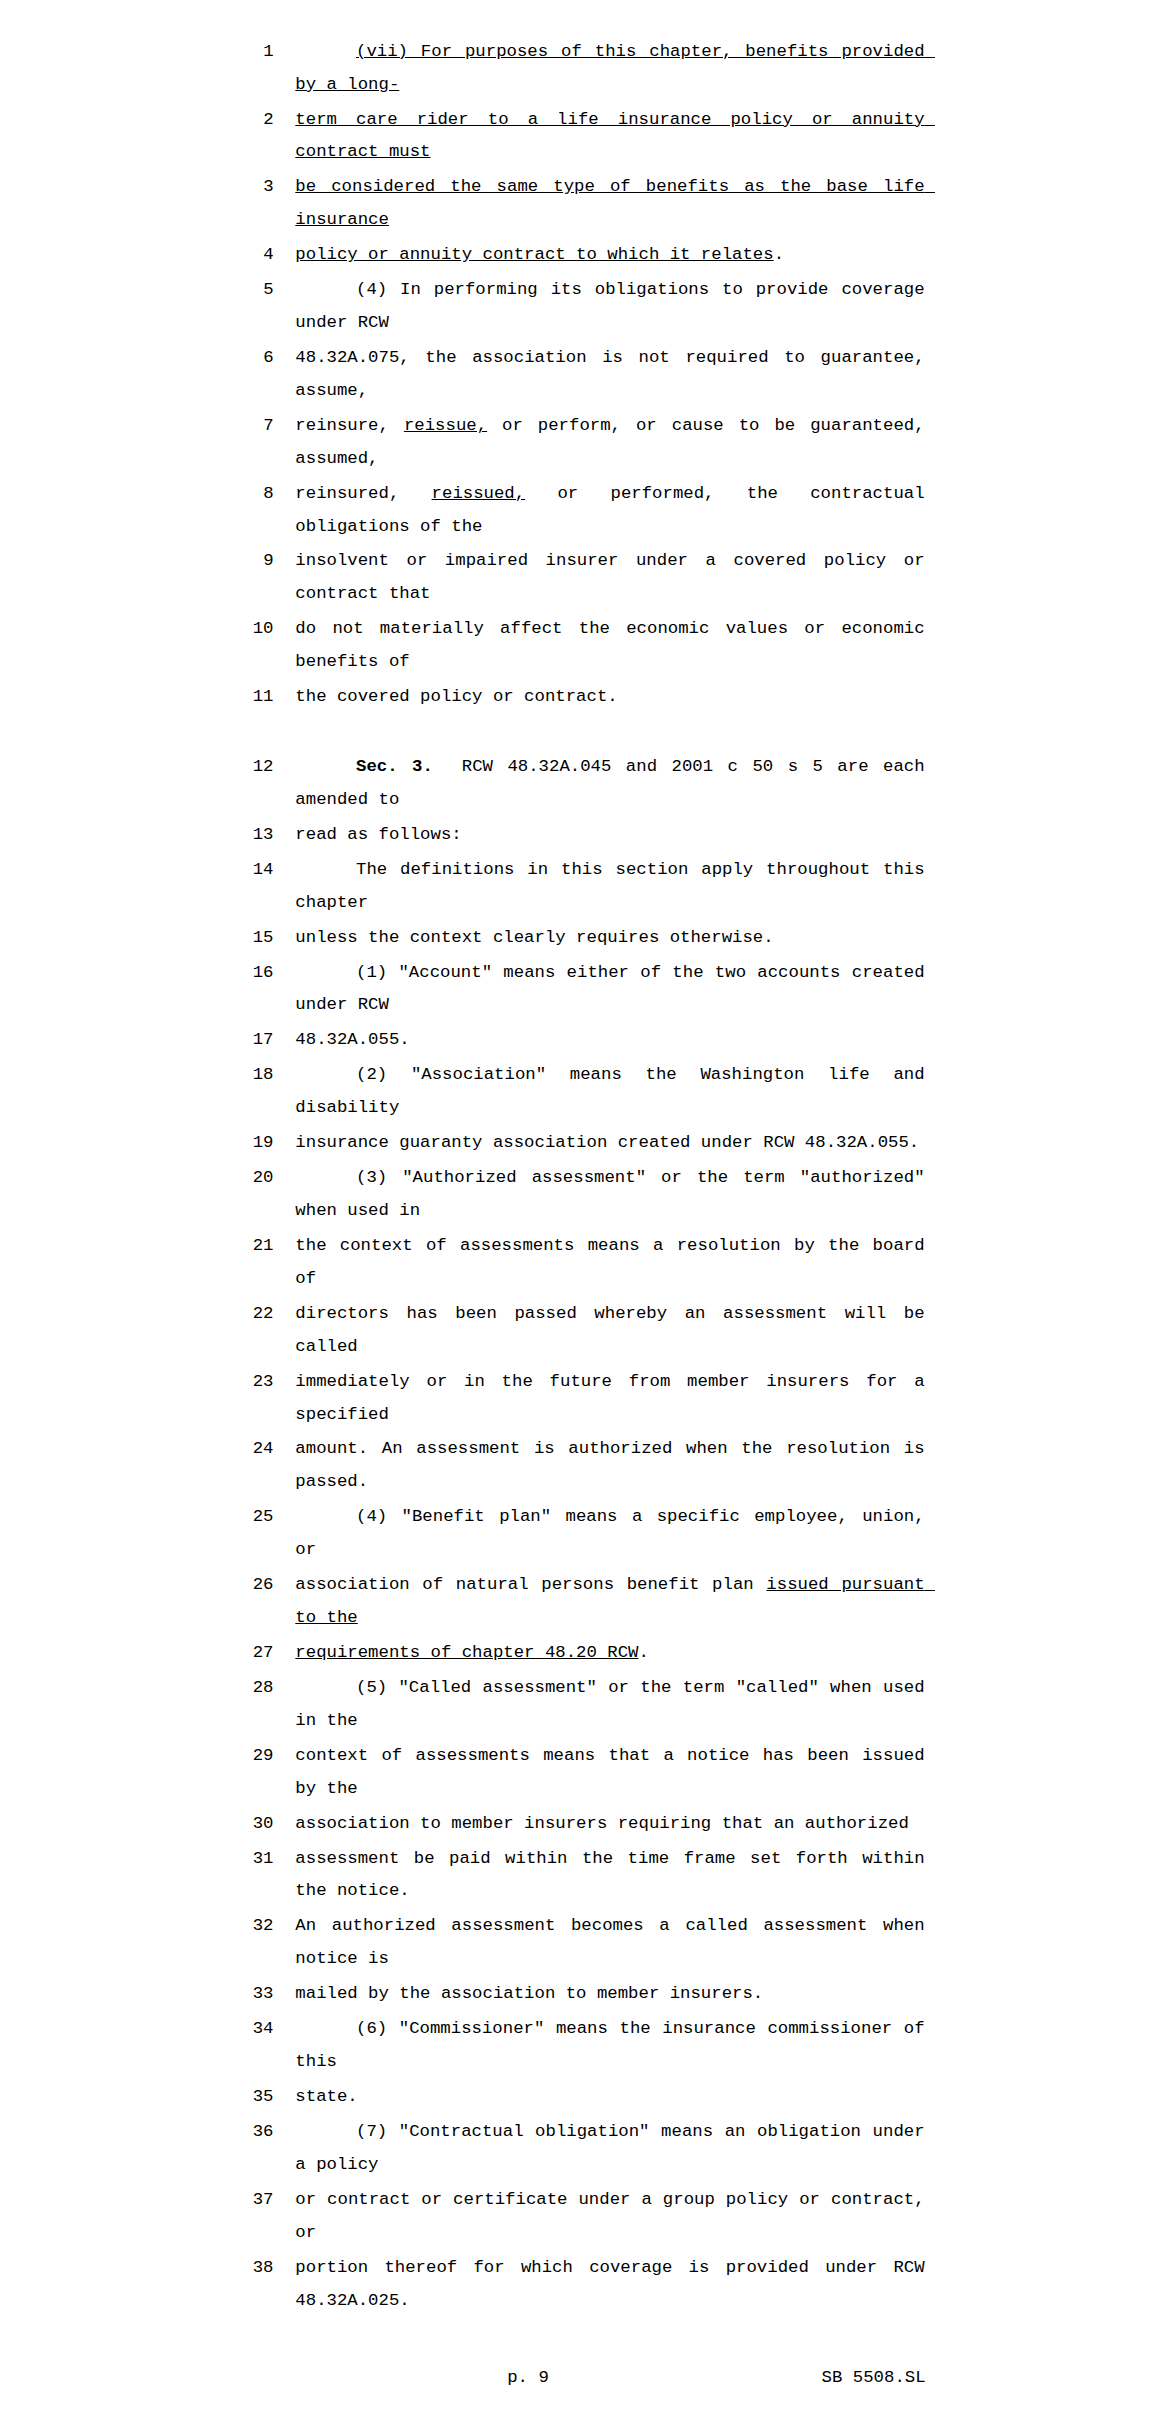| 1 | (vii) For purposes of this chapter, benefits provided by a long- |
| 2 | term care rider to a life insurance policy or annuity contract must |
| 3 | be considered the same type of benefits as the base life insurance |
| 4 | policy or annuity contract to which it relates . |
| 5 | (4) In performing its obligations to provide coverage under RCW |
| 6 | 48.32A.075, the association is not required to guarantee, assume, |
| 7 | reinsure, reissue, or perform, or cause to be guaranteed, assumed, |
| 8 | reinsured, reissued, or performed, the contractual obligations of the |
| 9 | insolvent or impaired insurer under a covered policy or contract that |
| 10 | do not materially affect the economic values or economic benefits of |
| 11 | the covered policy or contract. |
| 12 | Sec. 3. RCW 48.32A.045 and 2001 c 50 s 5 are each amended to |
| 13 | read as follows: |
| 14 | The definitions in this section apply throughout this chapter |
| 15 | unless the context clearly requires otherwise. |
| 16 | (1) "Account" means either of the two accounts created under RCW |
| 17 | 48.32A.055. |
| 18 | (2) "Association" means the Washington life and disability |
| 19 | insurance guaranty association created under RCW 48.32A.055. |
| 20 | (3) "Authorized assessment" or the term "authorized" when used in |
| 21 | the context of assessments means a resolution by the board of |
| 22 | directors has been passed whereby an assessment will be called |
| 23 | immediately or in the future from member insurers for a specified |
| 24 | amount. An assessment is authorized when the resolution is passed. |
| 25 | (4) "Benefit plan" means a specific employee, union, or |
| 26 | association of natural persons benefit plan issued pursuant to the |
| 27 | requirements of chapter 48.20 RCW . |
| 28 | (5) "Called assessment" or the term "called" when used in the |
| 29 | context of assessments means that a notice has been issued by the |
| 30 | association to member insurers requiring that an authorized |
| 31 | assessment be paid within the time frame set forth within the notice. |
| 32 | An authorized assessment becomes a called assessment when notice is |
| 33 | mailed by the association to member insurers. |
| 34 | (6) "Commissioner" means the insurance commissioner of this |
| 35 | state. |
| 36 | (7) "Contractual obligation" means an obligation under a policy |
| 37 | or contract or certificate under a group policy or contract, or |
| 38 | portion thereof for which coverage is provided under RCW 48.32A.025. |
p. 9 SB 5508.SL